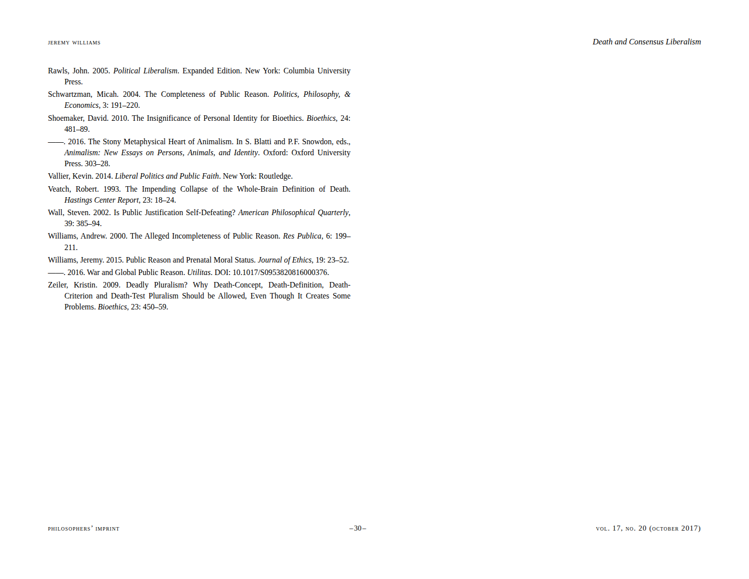jeremy williams
Death and Consensus Liberalism
Rawls, John. 2005. Political Liberalism. Expanded Edition. New York: Columbia University Press.
Schwartzman, Micah. 2004. The Completeness of Public Reason. Politics, Philosophy, & Economics, 3: 191–220.
Shoemaker, David. 2010. The Insignificance of Personal Identity for Bioethics. Bioethics, 24: 481–89.
——. 2016. The Stony Metaphysical Heart of Animalism. In S. Blatti and P. F. Snowdon, eds., Animalism: New Essays on Persons, Animals, and Identity. Oxford: Oxford University Press. 303–28.
Vallier, Kevin. 2014. Liberal Politics and Public Faith. New York: Routledge.
Veatch, Robert. 1993. The Impending Collapse of the Whole-Brain Definition of Death. Hastings Center Report, 23: 18–24.
Wall, Steven. 2002. Is Public Justification Self-Defeating? American Philosophical Quarterly, 39: 385–94.
Williams, Andrew. 2000. The Alleged Incompleteness of Public Reason. Res Publica, 6: 199–211.
Williams, Jeremy. 2015. Public Reason and Prenatal Moral Status. Journal of Ethics, 19: 23–52.
——. 2016. War and Global Public Reason. Utilitas. DOI: 10.1017/S0953820816000376.
Zeiler, Kristin. 2009. Deadly Pluralism? Why Death-Concept, Death-Definition, Death-Criterion and Death-Test Pluralism Should be Allowed, Even Though It Creates Some Problems. Bioethics, 23: 450–59.
philosophers’ imprint
– 30 –
vol. 17, no. 20 (october 2017)